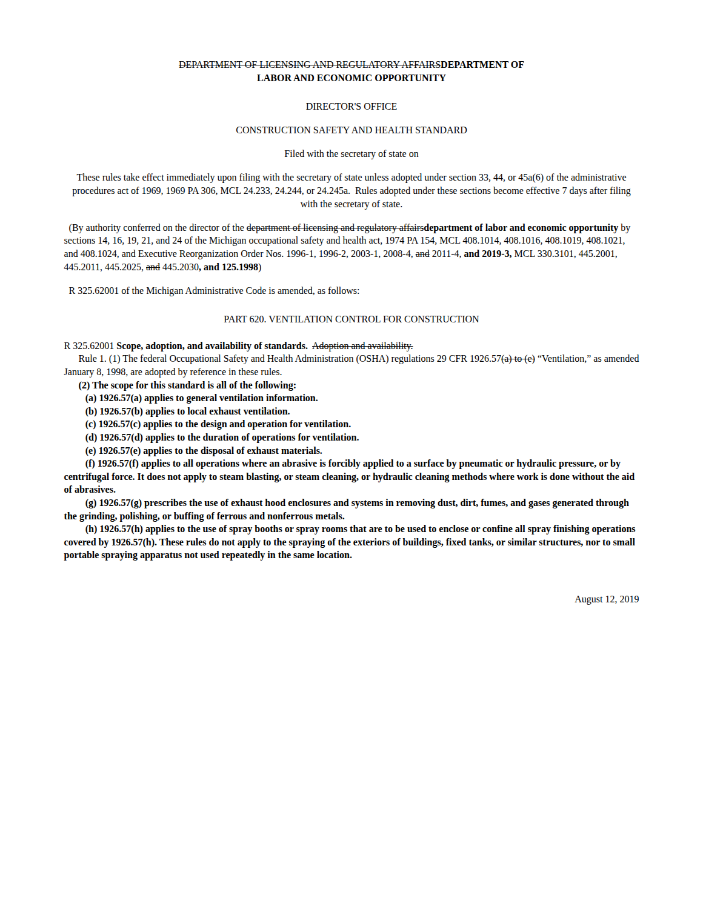DEPARTMENT OF LICENSING AND REGULATORY AFFAIRS DEPARTMENT OF
LABOR AND ECONOMIC OPPORTUNITY
DIRECTOR'S OFFICE
CONSTRUCTION SAFETY AND HEALTH STANDARD
Filed with the secretary of state on
These rules take effect immediately upon filing with the secretary of state unless adopted under section 33, 44, or 45a(6) of the administrative procedures act of 1969, 1969 PA 306, MCL 24.233, 24.244, or 24.245a. Rules adopted under these sections become effective 7 days after filing with the secretary of state.
(By authority conferred on the director of the department of licensing and regulatory affairs department of labor and economic opportunity by sections 14, 16, 19, 21, and 24 of the Michigan occupational safety and health act, 1974 PA 154, MCL 408.1014, 408.1016, 408.1019, 408.1021, and 408.1024, and Executive Reorganization Order Nos. 1996-1, 1996-2, 2003-1, 2008-4, and 2011-4, and 2019-3, MCL 330.3101, 445.2001, 445.2011, 445.2025, and 445.2030, and 125.1998)
R 325.62001 of the Michigan Administrative Code is amended, as follows:
PART 620. VENTILATION CONTROL FOR CONSTRUCTION
R 325.62001 Scope, adoption, and availability of standards. Adoption and availability.
Rule 1. (1) The federal Occupational Safety and Health Administration (OSHA) regulations 29 CFR 1926.57(a) to (e) “Ventilation,” as amended January 8, 1998, are adopted by reference in these rules.
(2) The scope for this standard is all of the following:
(a) 1926.57(a) applies to general ventilation information.
(b) 1926.57(b) applies to local exhaust ventilation.
(c) 1926.57(c) applies to the design and operation for ventilation.
(d) 1926.57(d) applies to the duration of operations for ventilation.
(e) 1926.57(e) applies to the disposal of exhaust materials.
(f) 1926.57(f) applies to all operations where an abrasive is forcibly applied to a surface by pneumatic or hydraulic pressure, or by centrifugal force. It does not apply to steam blasting, or steam cleaning, or hydraulic cleaning methods where work is done without the aid of abrasives.
(g) 1926.57(g) prescribes the use of exhaust hood enclosures and systems in removing dust, dirt, fumes, and gases generated through the grinding, polishing, or buffing of ferrous and nonferrous metals.
(h) 1926.57(h) applies to the use of spray booths or spray rooms that are to be used to enclose or confine all spray finishing operations covered by 1926.57(h). These rules do not apply to the spraying of the exteriors of buildings, fixed tanks, or similar structures, nor to small portable spraying apparatus not used repeatedly in the same location.
August 12, 2019